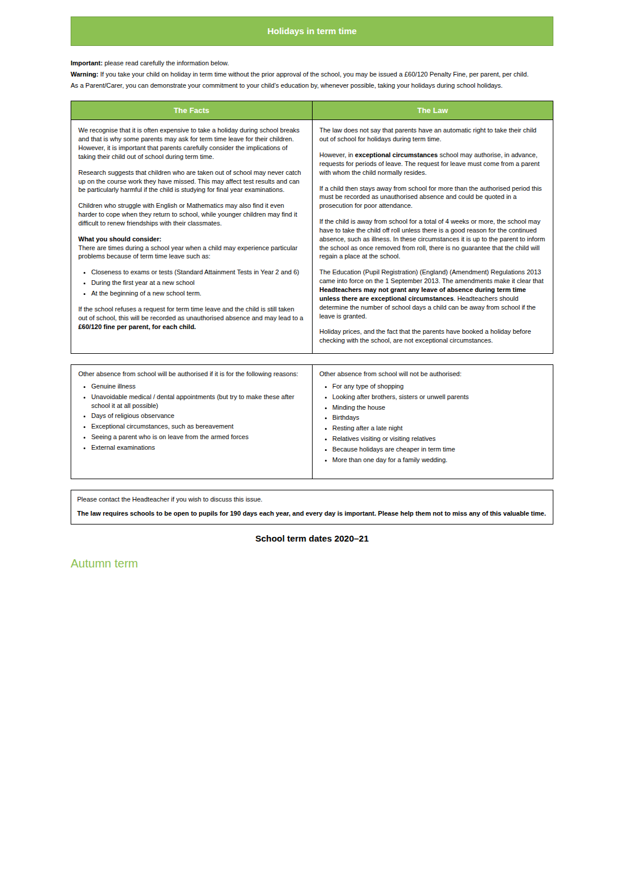Holidays in term time
Important: please read carefully the information below.
Warning: If you take your child on holiday in term time without the prior approval of the school, you may be issued a £60/120 Penalty Fine, per parent, per child.
As a Parent/Carer, you can demonstrate your commitment to your child’s education by, whenever possible, taking your holidays during school holidays.
| The Facts | The Law |
| --- | --- |
| We recognise that it is often expensive to take a holiday during school breaks and that is why some parents may ask for term time leave for their children. However, it is important that parents carefully consider the implications of taking their child out of school during term time. Research suggests that children who are taken out of school may never catch up on the course work they have missed. This may affect test results and can be particularly harmful if the child is studying for final year examinations. Children who struggle with English or Mathematics may also find it even harder to cope when they return to school, while younger children may find it difficult to renew friendships with their classmates. What you should consider: There are times during a school year when a child may experience particular problems because of term time leave such as: Closeness to exams or tests (Standard Attainment Tests in Year 2 and 6) During the first year at a new school At the beginning of a new school term. If the school refuses a request for term time leave and the child is still taken out of school, this will be recorded as unauthorised absence and may lead to a £60/120 fine per parent, for each child. | The law does not say that parents have an automatic right to take their child out of school for holidays during term time. However, in exceptional circumstances school may authorise, in advance, requests for periods of leave. The request for leave must come from a parent with whom the child normally resides. If a child then stays away from school for more than the authorised period this must be recorded as unauthorised absence and could be quoted in a prosecution for poor attendance. If the child is away from school for a total of 4 weeks or more, the school may have to take the child off roll unless there is a good reason for the continued absence, such as illness. In these circumstances it is up to the parent to inform the school as once removed from roll, there is no guarantee that the child will regain a place at the school. The Education (Pupil Registration) (England) (Amendment) Regulations 2013 came into force on the 1 September 2013. The amendments make it clear that Headteachers may not grant any leave of absence during term time unless there are exceptional circumstances . Headteachers should determine the number of school days a child can be away from school if the leave is granted. Holiday prices, and the fact that the parents have booked a holiday before checking with the school, are not exceptional circumstances. |
| Other absence from school will be authorised if it is for the following reasons: Genuine illness Unavoidable medical / dental appointments (but try to make these after school it at all possible) Days of religious observance Exceptional circumstances, such as bereavement Seeing a parent who is on leave from the armed forces External examinations | Other absence from school will not be authorised: For any type of shopping Looking after brothers, sisters or unwell parents Minding the house Birthdays Resting after a late night Relatives visiting or visiting relatives Because holidays are cheaper in term time More than one day for a family wedding. |
| Please contact the Headteacher if you wish to discuss this issue. The law requires schools to be open to pupils for 190 days each year, and every day is important. Please help them not to miss any of this valuable time. |
School term dates 2020–21
Autumn term